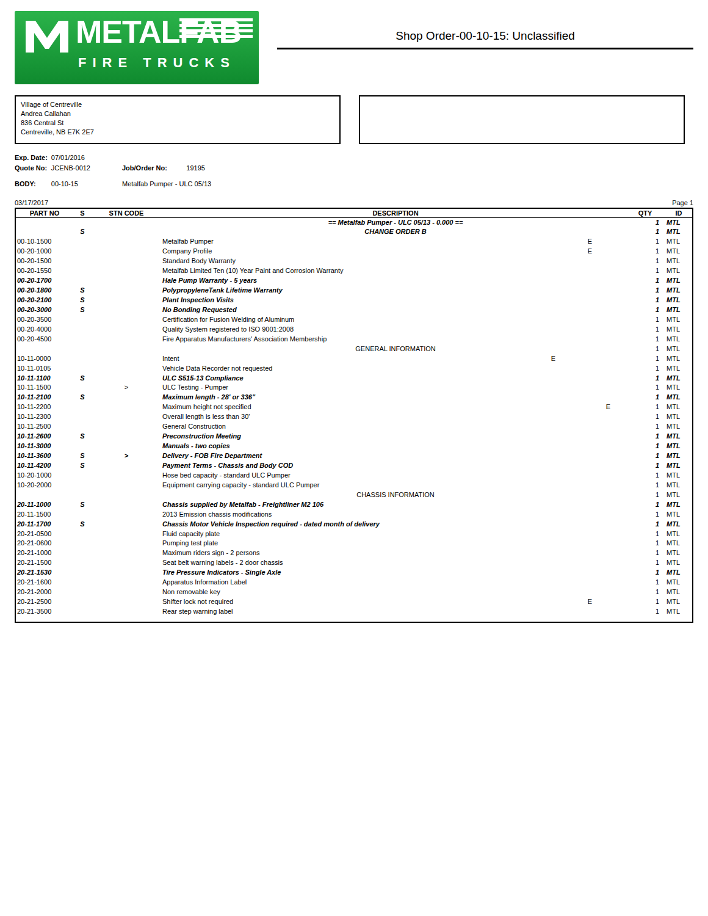METALFAB
FIRE TRUCKS
Shop Order-00-10-15: Unclassified
Village of Centreville
Andrea Callahan
836 Central St
Centreville, NB E7K 2E7
| Exp. Date: | 07/01/2016 | | | |
| Quote No: | JCENB-0012 | | Job/Order No: | 19195 |
| BODY: | 00-10-15 | | Metalfab Pumper - ULC 05/13 |
03/17/2017
Page 1
| PART NO | S | STN CODE | DESCRIPTION | QTY | ID |
| --- | --- | --- | --- | --- | --- |
| | | | == Metalfab Pumper - ULC 05/13 - 0.000 == | 1 | MTL |
| | S | | CHANGE ORDER B | 1 | MTL |
| 00-10-1500 | | | Metalfab Pumper E | 1 | MTL |
| 00-20-1000 | | | Company Profile E | 1 | MTL |
| 00-20-1500 | | | Standard Body Warranty | 1 | MTL |
| 00-20-1550 | | | Metalfab Limited Ten (10) Year Paint and Corrosion Warranty | 1 | MTL |
| 00-20-1700 | | | Hale Pump Warranty - 5 years | 1 | MTL |
| 00-20-1800 | S | | PolypropyleneTank Lifetime Warranty | 1 | MTL |
| 00-20-2100 | S | | Plant Inspection Visits | 1 | MTL |
| 00-20-3000 | S | | No Bonding Requested | 1 | MTL |
| 00-20-3500 | | | Certification for Fusion Welding of Aluminum | 1 | MTL |
| 00-20-4000 | | | Quality System registered to ISO 9001:2008 | 1 | MTL |
| 00-20-4500 | | | Fire Apparatus Manufacturers' Association Membership | 1 | MTL |
| | | | GENERAL INFORMATION | 1 | MTL |
| 10-11-0000 | | | Intent E | 1 | MTL |
| 10-11-0105 | | | Vehicle Data Recorder not requested | 1 | MTL |
| 10-11-1100 | S | | ULC S515-13 Compliance | 1 | MTL |
| 10-11-1500 | | > | ULC Testing - Pumper | 1 | MTL |
| 10-11-2100 | S | | Maximum length - 28' or 336" | 1 | MTL |
| 10-11-2200 | | | Maximum height not specified E | 1 | MTL |
| 10-11-2300 | | | Overall length is less than 30' | 1 | MTL |
| 10-11-2500 | | | General Construction | 1 | MTL |
| 10-11-2600 | S | | Preconstruction Meeting | 1 | MTL |
| 10-11-3000 | | | Manuals - two copies | 1 | MTL |
| 10-11-3600 | S | > | Delivery - FOB Fire Department | 1 | MTL |
| 10-11-4200 | S | | Payment Terms - Chassis and Body COD | 1 | MTL |
| 10-20-1000 | | | Hose bed capacity - standard ULC Pumper | 1 | MTL |
| 10-20-2000 | | | Equipment carrying capacity - standard ULC Pumper | 1 | MTL |
| | | | CHASSIS INFORMATION | 1 | MTL |
| 20-11-1000 | S | | Chassis supplied by Metalfab - Freightliner M2 106 | 1 | MTL |
| 20-11-1500 | | | 2013 Emission chassis modifications | 1 | MTL |
| 20-11-1700 | S | | Chassis Motor Vehicle Inspection required - dated month of delivery | 1 | MTL |
| 20-21-0500 | | | Fluid capacity plate | 1 | MTL |
| 20-21-0600 | | | Pumping test plate | 1 | MTL |
| 20-21-1000 | | | Maximum riders sign - 2 persons | 1 | MTL |
| 20-21-1500 | | | Seat belt warning labels - 2 door chassis | 1 | MTL |
| 20-21-1530 | | | Tire Pressure Indicators - Single Axle | 1 | MTL |
| 20-21-1600 | | | Apparatus Information Label | 1 | MTL |
| 20-21-2000 | | | Non removable key | 1 | MTL |
| 20-21-2500 | | | Shifter lock not required E | 1 | MTL |
| 20-21-3500 | | | Rear step warning label | 1 | MTL |